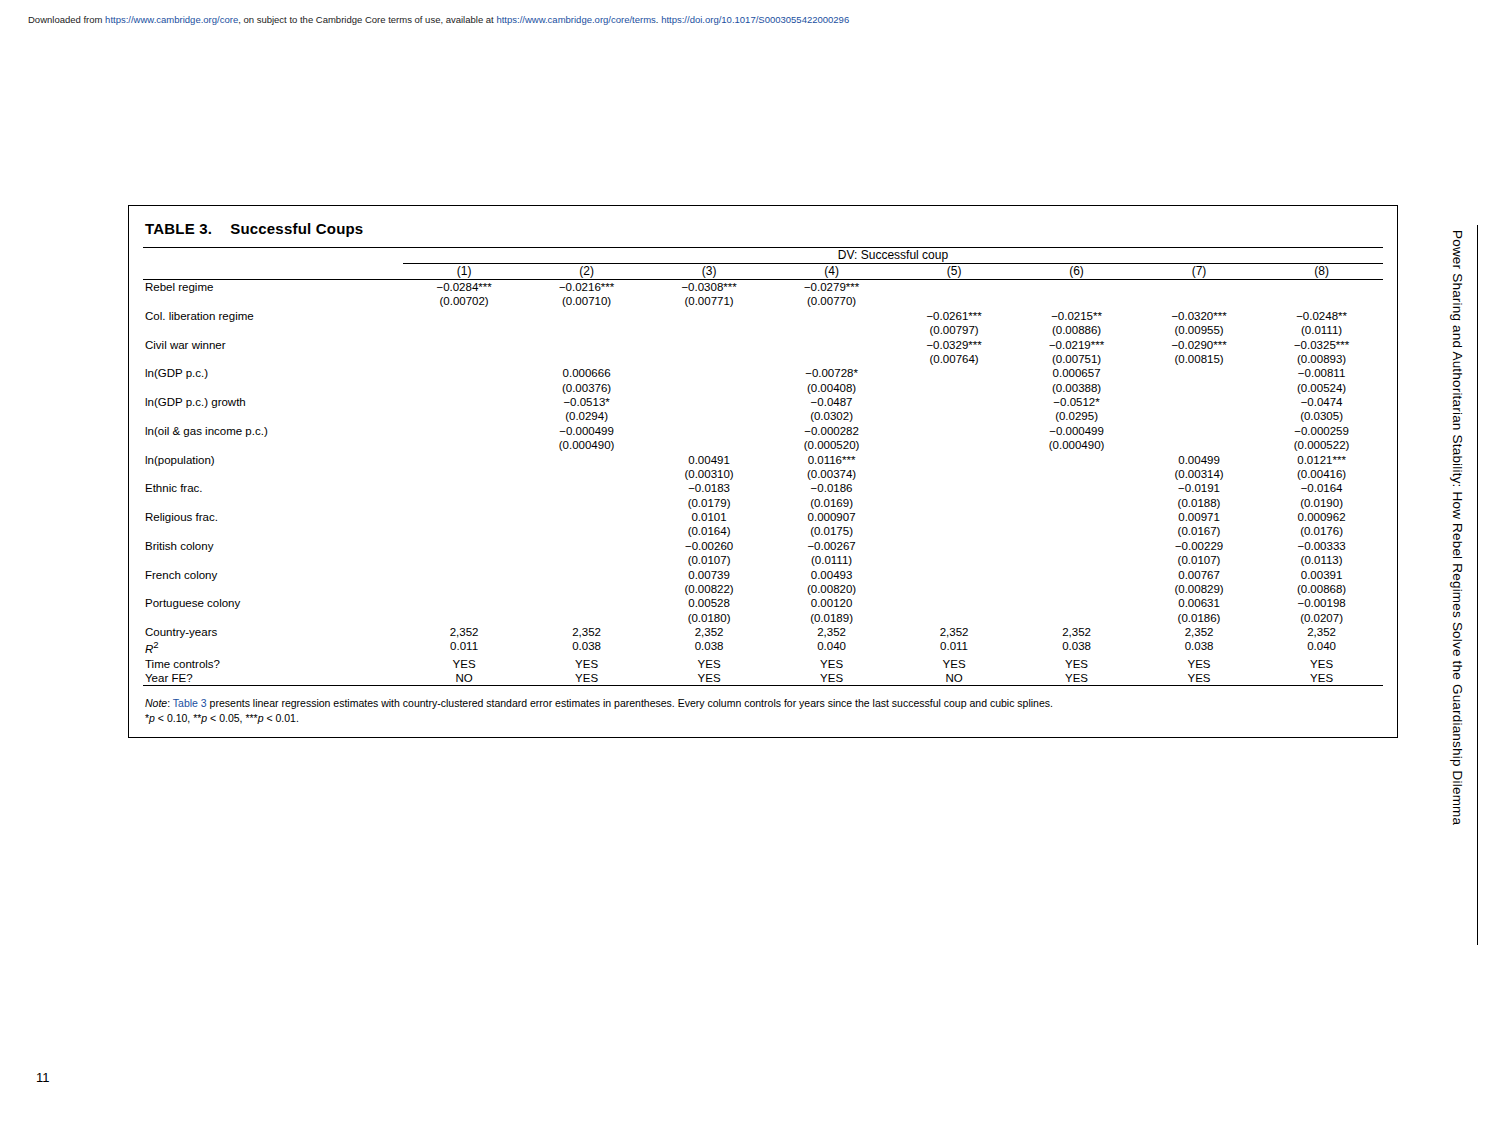Downloaded from https://www.cambridge.org/core, on subject to the Cambridge Core terms of use, available at https://www.cambridge.org/core/terms. https://doi.org/10.1017/S0003055422000296
Power Sharing and Authoritarian Stability: How Rebel Regimes Solve the Guardianship Dilemma
11
TABLE 3. Successful Coups
| | DV: Successful coup |
| --- | --- |
| | (1) | (2) | (3) | (4) | (5) | (6) | (7) | (8) |
| Rebel regime | −0.0284*** | −0.0216*** | −0.0308*** | −0.0279*** | | | | |
| | (0.00702) | (0.00710) | (0.00771) | (0.00770) | | | | |
| Col. liberation regime | | | | | −0.0261*** | −0.0215** | −0.0320*** | −0.0248** |
| | | | | | (0.00797) | (0.00886) | (0.00955) | (0.0111) |
| Civil war winner | | | | | −0.0329*** | −0.0219*** | −0.0290*** | −0.0325*** |
| | | | | | (0.00764) | (0.00751) | (0.00815) | (0.00893) |
| ln(GDP p.c.) | | 0.000666 | | −0.00728* | | 0.000657 | | −0.00811 |
| | | (0.00376) | | (0.00408) | | (0.00388) | | (0.00524) |
| ln(GDP p.c.) growth | | −0.0513* | | −0.0487 | | −0.0512* | | −0.0474 |
| | | (0.0294) | | (0.0302) | | (0.0295) | | (0.0305) |
| ln(oil & gas income p.c.) | | −0.000499 | | −0.000282 | | −0.000499 | | −0.000259 |
| | | (0.000490) | | (0.000520) | | (0.000490) | | (0.000522) |
| ln(population) | | | 0.00491 | 0.0116*** | | | 0.00499 | 0.0121*** |
| | | | (0.00310) | (0.00374) | | | (0.00314) | (0.00416) |
| Ethnic frac. | | | −0.0183 | −0.0186 | | | −0.0191 | −0.0164 |
| | | | (0.0179) | (0.0169) | | | (0.0188) | (0.0190) |
| Religious frac. | | | 0.0101 | 0.000907 | | | 0.00971 | 0.000962 |
| | | | (0.0164) | (0.0175) | | | (0.0167) | (0.0176) |
| British colony | | | −0.00260 | −0.00267 | | | −0.00229 | −0.00333 |
| | | | (0.0107) | (0.0111) | | | (0.0107) | (0.0113) |
| French colony | | | 0.00739 | 0.00493 | | | 0.00767 | 0.00391 |
| | | | (0.00822) | (0.00820) | | | (0.00829) | (0.00868) |
| Portuguese colony | | | 0.00528 | 0.00120 | | | 0.00631 | −0.00198 |
| | | | (0.0180) | (0.0189) | | | (0.0186) | (0.0207) |
| Country-years | 2,352 | 2,352 | 2,352 | 2,352 | 2,352 | 2,352 | 2,352 | 2,352 |
| R 2 | 0.011 | 0.038 | 0.038 | 0.040 | 0.011 | 0.038 | 0.038 | 0.040 |
| Time controls? | YES | YES | YES | YES | YES | YES | YES | YES |
| Year FE? | NO | YES | YES | YES | NO | YES | YES | YES |
Note: Table 3 presents linear regression estimates with country-clustered standard error estimates in parentheses. Every column controls for years since the last successful coup and cubic splines.
*p < 0.10, **p < 0.05, ***p < 0.01.